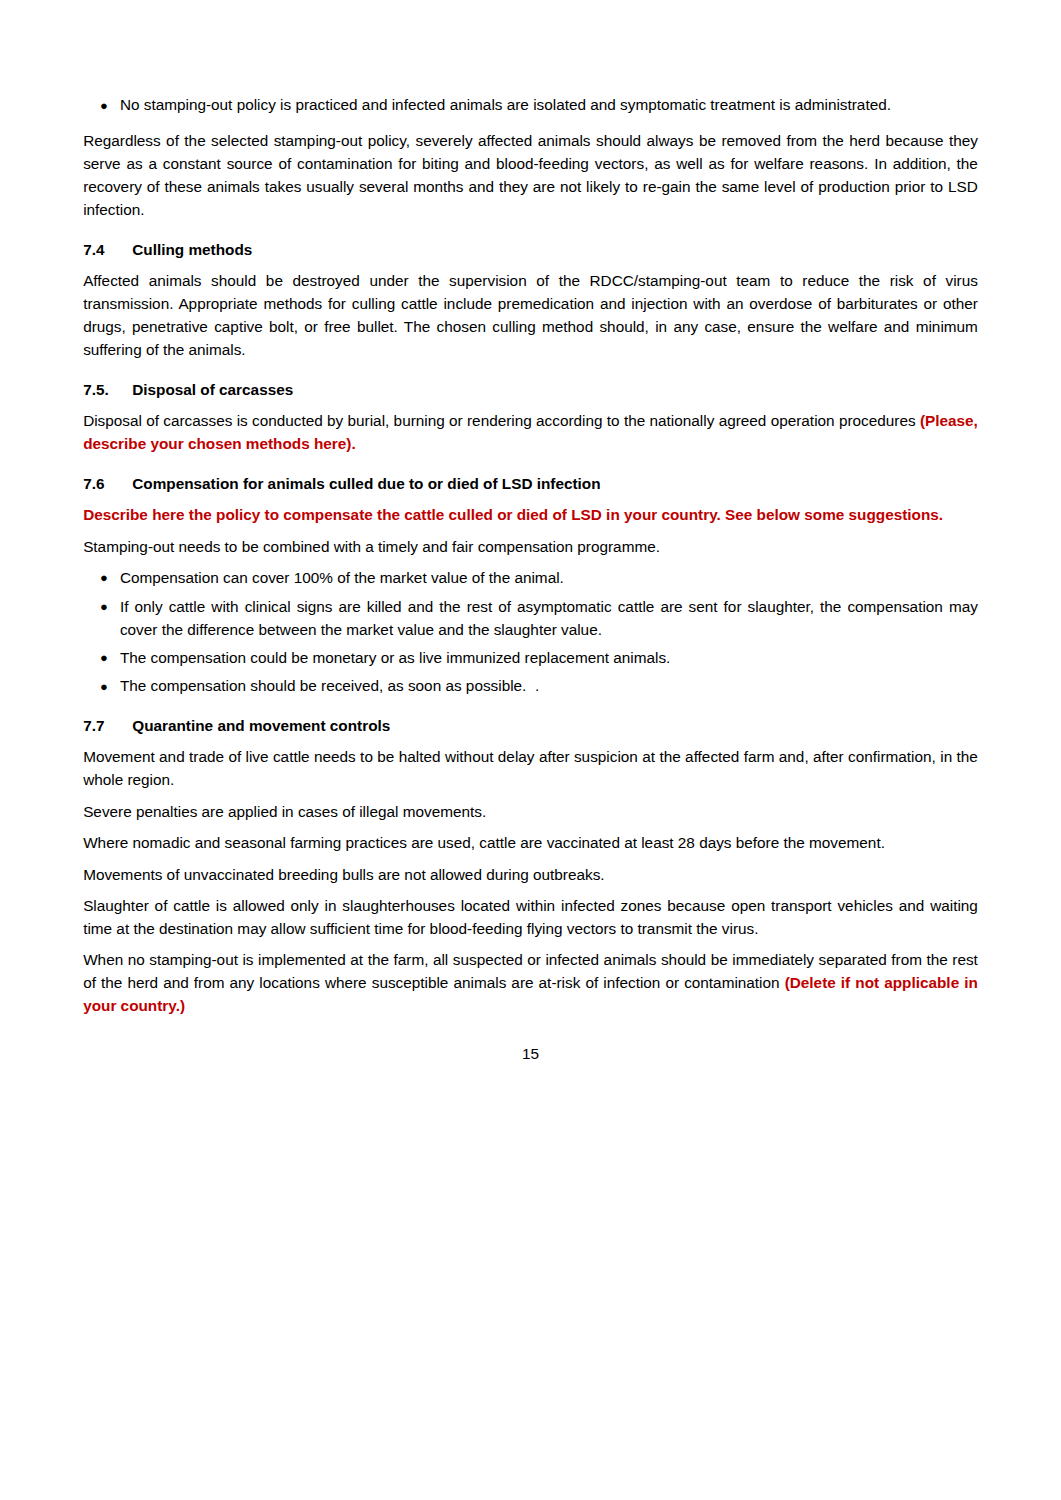No stamping-out policy is practiced and infected animals are isolated and symptomatic treatment is administrated.
Regardless of the selected stamping-out policy, severely affected animals should always be removed from the herd because they serve as a constant source of contamination for biting and blood-feeding vectors, as well as for welfare reasons. In addition, the recovery of these animals takes usually several months and they are not likely to re-gain the same level of production prior to LSD infection.
7.4 Culling methods
Affected animals should be destroyed under the supervision of the RDCC/stamping-out team to reduce the risk of virus transmission. Appropriate methods for culling cattle include premedication and injection with an overdose of barbiturates or other drugs, penetrative captive bolt, or free bullet. The chosen culling method should, in any case, ensure the welfare and minimum suffering of the animals.
7.5. Disposal of carcasses
Disposal of carcasses is conducted by burial, burning or rendering according to the nationally agreed operation procedures (Please, describe your chosen methods here).
7.6 Compensation for animals culled due to or died of LSD infection
Describe here the policy to compensate the cattle culled or died of LSD in your country. See below some suggestions.
Stamping-out needs to be combined with a timely and fair compensation programme.
Compensation can cover 100% of the market value of the animal.
If only cattle with clinical signs are killed and the rest of asymptomatic cattle are sent for slaughter, the compensation may cover the difference between the market value and the slaughter value.
The compensation could be monetary or as live immunized replacement animals.
The compensation should be received, as soon as possible. .
7.7 Quarantine and movement controls
Movement and trade of live cattle needs to be halted without delay after suspicion at the affected farm and, after confirmation, in the whole region.
Severe penalties are applied in cases of illegal movements.
Where nomadic and seasonal farming practices are used, cattle are vaccinated at least 28 days before the movement.
Movements of unvaccinated breeding bulls are not allowed during outbreaks.
Slaughter of cattle is allowed only in slaughterhouses located within infected zones because open transport vehicles and waiting time at the destination may allow sufficient time for blood-feeding flying vectors to transmit the virus.
When no stamping-out is implemented at the farm, all suspected or infected animals should be immediately separated from the rest of the herd and from any locations where susceptible animals are at-risk of infection or contamination (Delete if not applicable in your country.)
15